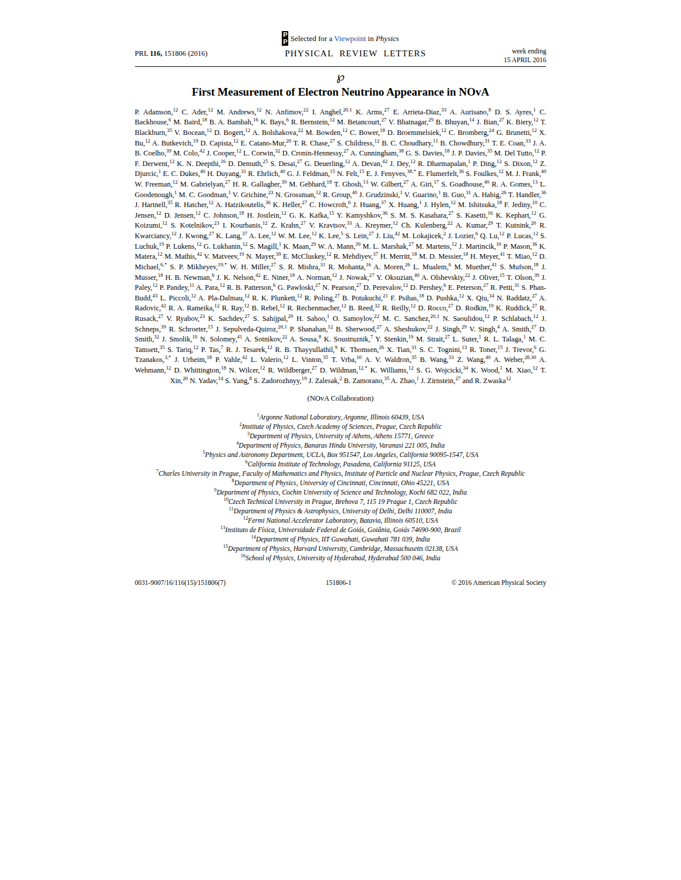P
P Selected for a Viewpoint in Physics
PRL 116, 151806 (2016)
PHYSICAL REVIEW LETTERS
week ending
15 APRIL 2016
℘
First Measurement of Electron Neutrino Appearance in NOvA
P. Adamson,12 C. Ader,12 M. Andrews,12 N. Anfimov,22 I. Anghel,20,1 K. Arms,27 E. Arrieta-Diaz,33 A. Aurisano,8 D. S. Ayres,1 C. Backhouse,6 M. Baird,18 B. A. Bambah,16 K. Bays,6 R. Bernstein,12 M. Betancourt,27 V. Bhatnagar,29 B. Bhuyan,14 J. Bian,27 K. Biery,12 T. Blackburn,35 V. Bocean,12 D. Bogert,12 A. Bolshakova,22 M. Bowden,12 C. Bower,18 D. Broemmelsiek,12 C. Bromberg,24 G. Brunetti,12 X. Bu,12 A. Butkevich,19 D. Capista,12 E. Catano-Mur,20 T. R. Chase,27 S. Childress,12 B. C. Choudhary,11 B. Chowdhury,31 T. E. Coan,33 J. A. B. Coelho,39 M. Colo,42 J. Cooper,12 L. Corwin,32 D. Cronin-Hennessy,27 A. Cunningham,38 G. S. Davies,18 J. P. Davies,35 M. Del Tutto,12 P. F. Derwent,12 K. N. Deepthi,16 D. Demuth,25 S. Desai,27 G. Deuerling,12 A. Devan,42 J. Dey,12 R. Dharmapalan,1 P. Ding,12 S. Dixon,12 Z. Djurcic,1 E. C. Dukes,40 H. Duyang,31 R. Ehrlich,40 G. J. Feldman,15 N. Felt,15 E. J. Fenyves,38,* E. Flumerfelt,36 S. Foulkes,12 M. J. Frank,40 W. Freeman,12 M. Gabrielyan,27 H. R. Gallagher,39 M. Gebhard,18 T. Ghosh,13 W. Gilbert,27 A. Giri,17 S. Goadhouse,40 R. A. Gomes,13 L. Goodenough,1 M. C. Goodman,1 V. Grichine,23 N. Grossman,12 R. Group,40 J. Grudzinski,1 V. Guarino,1 B. Guo,31 A. Habig,26 T. Handler,36 J. Hartnell,35 R. Hatcher,12 A. Hatzikoutelis,36 K. Heller,27 C. Howcroft,6 J. Huang,37 X. Huang,1 J. Hylen,12 M. Ishitsuka,18 F. Jediny,10 C. Jensen,12 D. Jensen,12 C. Johnson,18 H. Jostlein,12 G. K. Kafka,15 Y. Kamyshkov,36 S. M. S. Kasahara,27 S. Kasetti,16 K. Kephart,12 G. Koizumi,12 S. Kotelnikov,23 I. Kourbanis,12 Z. Krahn,27 V. Kravtsov,33 A. Kreymer,12 Ch. Kulenberg,22 A. Kumar,29 T. Kutnink,20 R. Kwarciancy,12 J. Kwong,27 K. Lang,37 A. Lee,12 W. M. Lee,12 K. Lee,5 S. Lein,27 J. Liu,42 M. Lokajicek,2 J. Lozier,6 Q. Lu,12 P. Lucas,12 S. Luchuk,19 P. Lukens,12 G. Lukhanin,12 S. Magill,1 K. Maan,29 W. A. Mann,39 M. L. Marshak,27 M. Martens,12 J. Martincik,10 P. Mason,36 K. Matera,12 M. Mathis,42 V. Matveev,19 N. Mayer,39 E. McCluskey,12 R. Mehdiyev,37 H. Merritt,18 M. D. Messier,18 H. Meyer,41 T. Miao,12 D. Michael,6,* S. P. Mikheyev,19,* W. H. Miller,27 S. R. Mishra,31 R. Mohanta,16 A. Moren,26 L. Mualem,6 M. Muether,41 S. Mufson,18 J. Musser,18 H. B. Newman,6 J. K. Nelson,42 E. Niner,18 A. Norman,12 J. Nowak,27 Y. Oksuzian,40 A. Olshevskiy,22 J. Oliver,15 T. Olson,39 J. Paley,12 P. Pandey,11 A. Para,12 R. B. Patterson,6 G. Pawloski,27 N. Pearson,27 D. Perevalov,12 D. Pershey,6 E. Peterson,27 R. Petti,31 S. Phan-Budd,43 L. Piccoli,12 A. Pla-Dalmau,12 R. K. Plunkett,12 R. Poling,27 B. Potukuchi,21 F. Psihas,18 D. Pushka,12 X. Qiu,34 N. Raddatz,27 A. Radovic,42 R. A. Rameika,12 R. Ray,12 B. Rebel,12 R. Rechenmacher,12 B. Reed,32 R. Reilly,12 D. Rocco,27 D. Rodkin,19 K. Ruddick,27 R. Rusack,27 V. Ryabov,23 K. Sachdev,27 S. Sahijpal,29 H. Sahoo,1 O. Samoylov,22 M. C. Sanchez,20,1 N. Saoulidou,12 P. Schlabach,12 J. Schneps,39 R. Schroeter,15 J. Sepulveda-Quiroz,20,1 P. Shanahan,12 B. Sherwood,27 A. Sheshukov,22 J. Singh,29 V. Singh,4 A. Smith,27 D. Smith,32 J. Smolik,10 N. Solomey,41 A. Sotnikov,22 A. Sousa,8 K. Soustruznik,7 Y. Stenkin,19 M. Strait,27 L. Suter,1 R. L. Talaga,1 M. C. Tamsett,35 S. Tariq,12 P. Tas,7 R. J. Tesarek,12 R. B. Thayyullathil,9 K. Thomsen,26 X. Tian,31 S. C. Tognini,13 R. Toner,15 J. Trevor,6 G. Tzanakos,3,* J. Urheim,18 P. Vahle,42 L. Valerio,12 L. Vinton,35 T. Vrba,10 A. V. Waldron,35 B. Wang,33 Z. Wang,40 A. Weber,28,30 A. Wehmann,12 D. Whittington,18 N. Wilcer,12 R. Wildberger,27 D. Wildman,12,* K. Williams,12 S. G. Wojcicki,34 K. Wood,1 M. Xiao,12 T. Xin,20 N. Yadav,14 S. Yang,8 S. Zadorozhnyy,19 J. Zalesak,2 B. Zamorano,35 A. Zhao,1 J. Zirnstein,27 and R. Zwaska12
(NOvA Collaboration)
1Argonne National Laboratory, Argonne, Illinois 60439, USA
2Institute of Physics, Czech Academy of Sciences, Prague, Czech Republic
3Department of Physics, University of Athens, Athens 15771, Greece
4Department of Physics, Banaras Hindu University, Varanasi 221 005, India
5Physics and Astronomy Department, UCLA, Box 951547, Los Angeles, California 90095-1547, USA
6California Institute of Technology, Pasadena, California 91125, USA
7Charles University in Prague, Faculty of Mathematics and Physics, Institute of Particle and Nuclear Physics, Prague, Czech Republic
8Department of Physics, University of Cincinnati, Cincinnati, Ohio 45221, USA
9Department of Physics, Cochin University of Science and Technology, Kochi 682 022, India
10Czech Technical University in Prague, Brehova 7, 115 19 Prague 1, Czech Republic
11Department of Physics & Astrophysics, University of Delhi, Delhi 110007, India
12Fermi National Accelerator Laboratory, Batavia, Illinois 60510, USA
13Instituto de Física, Universidade Federal de Goiás, Goiânia, Goiás 74690-900, Brazil
14Department of Physics, IIT Guwahati, Guwahati 781 039, India
15Department of Physics, Harvard University, Cambridge, Massachusetts 02138, USA
16School of Physics, University of Hyderabad, Hyderabad 500 046, India
0031-9007/16/116(15)/151806(7)
151806-1
© 2016 American Physical Society